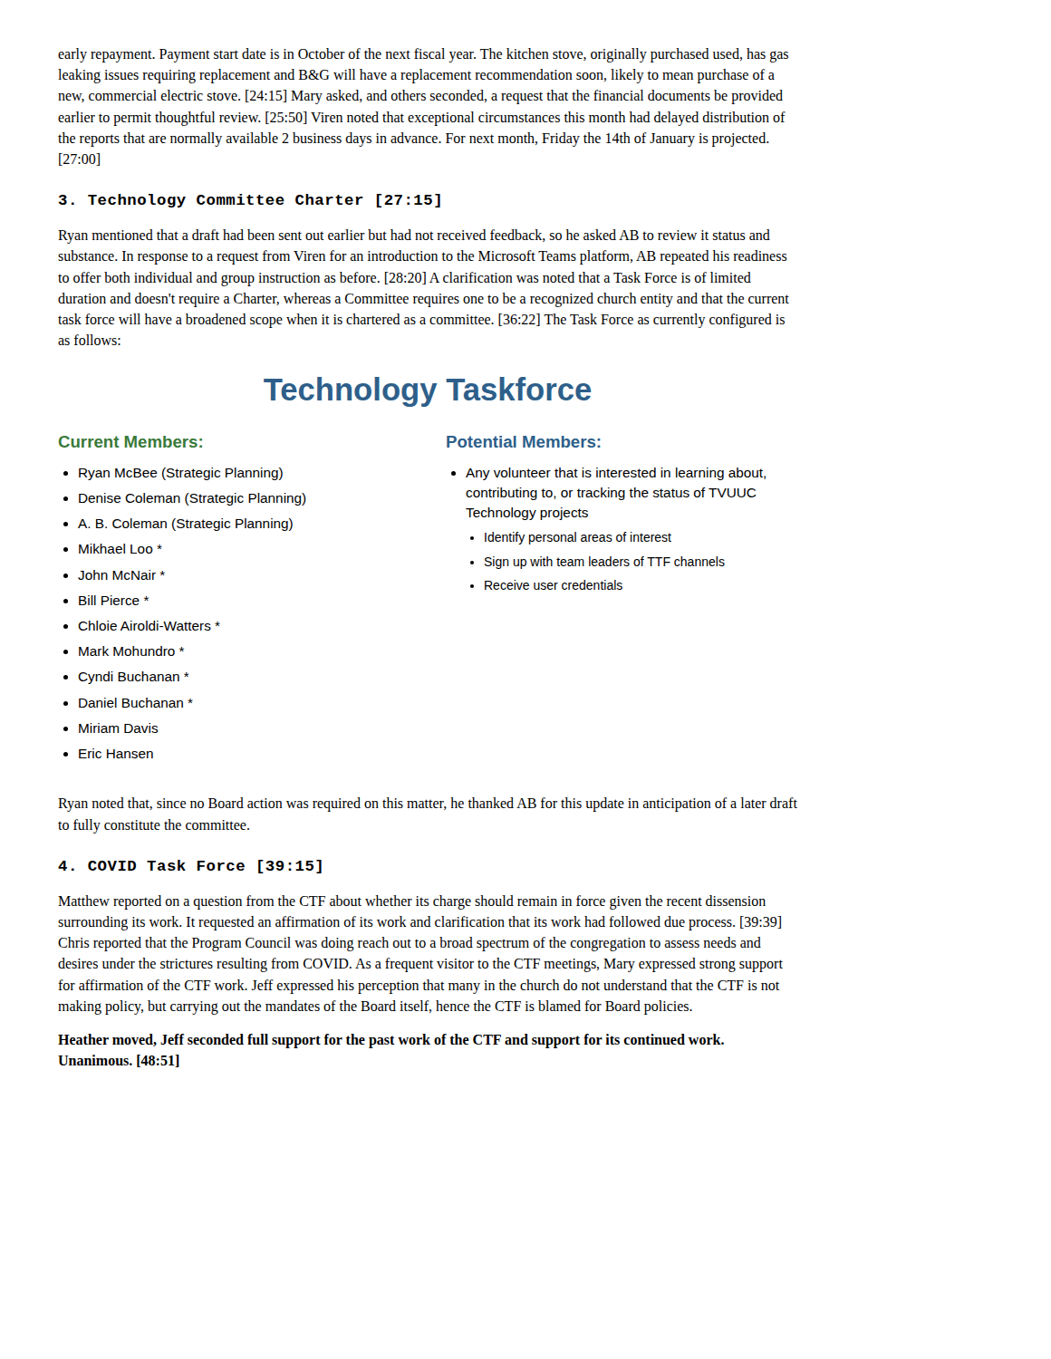early repayment. Payment start date is in October of the next fiscal year. The kitchen stove, originally purchased used, has gas leaking issues requiring replacement and B&G will have a replacement recommendation soon, likely to mean purchase of a new, commercial electric stove. [24:15] Mary asked, and others seconded, a request that the financial documents be provided earlier to permit thoughtful review. [25:50] Viren noted that exceptional circumstances this month had delayed distribution of the reports that are normally available 2 business days in advance. For next month, Friday the 14th of January is projected. [27:00]
3. Technology Committee Charter [27:15]
Ryan mentioned that a draft had been sent out earlier but had not received feedback, so he asked AB to review it status and substance. In response to a request from Viren for an introduction to the Microsoft Teams platform, AB repeated his readiness to offer both individual and group instruction as before. [28:20] A clarification was noted that a Task Force is of limited duration and doesn't require a Charter, whereas a Committee requires one to be a recognized church entity and that the current task force will have a broadened scope when it is chartered as a committee. [36:22] The Task Force as currently configured is as follows:
Technology Taskforce
Current Members:
Ryan McBee (Strategic Planning)
Denise Coleman (Strategic Planning)
A. B. Coleman (Strategic Planning)
Mikhael Loo *
John McNair *
Bill Pierce *
Chloie Airoldi-Watters *
Mark Mohundro *
Cyndi Buchanan *
Daniel Buchanan *
Miriam Davis
Eric Hansen
Potential Members:
Any volunteer that is interested in learning about, contributing to, or tracking the status of TVUUC Technology projects
Identify personal areas of interest
Sign up with team leaders of TTF channels
Receive user credentials
Ryan noted that, since no Board action was required on this matter, he thanked AB for this update in anticipation of a later draft to fully constitute the committee.
4. COVID Task Force [39:15]
Matthew reported on a question from the CTF about whether its charge should remain in force given the recent dissension surrounding its work. It requested an affirmation of its work and clarification that its work had followed due process. [39:39] Chris reported that the Program Council was doing reach out to a broad spectrum of the congregation to assess needs and desires under the strictures resulting from COVID. As a frequent visitor to the CTF meetings, Mary expressed strong support for affirmation of the CTF work. Jeff expressed his perception that many in the church do not understand that the CTF is not making policy, but carrying out the mandates of the Board itself, hence the CTF is blamed for Board policies.
Heather moved, Jeff seconded full support for the past work of the CTF and support for its continued work. Unanimous. [48:51]